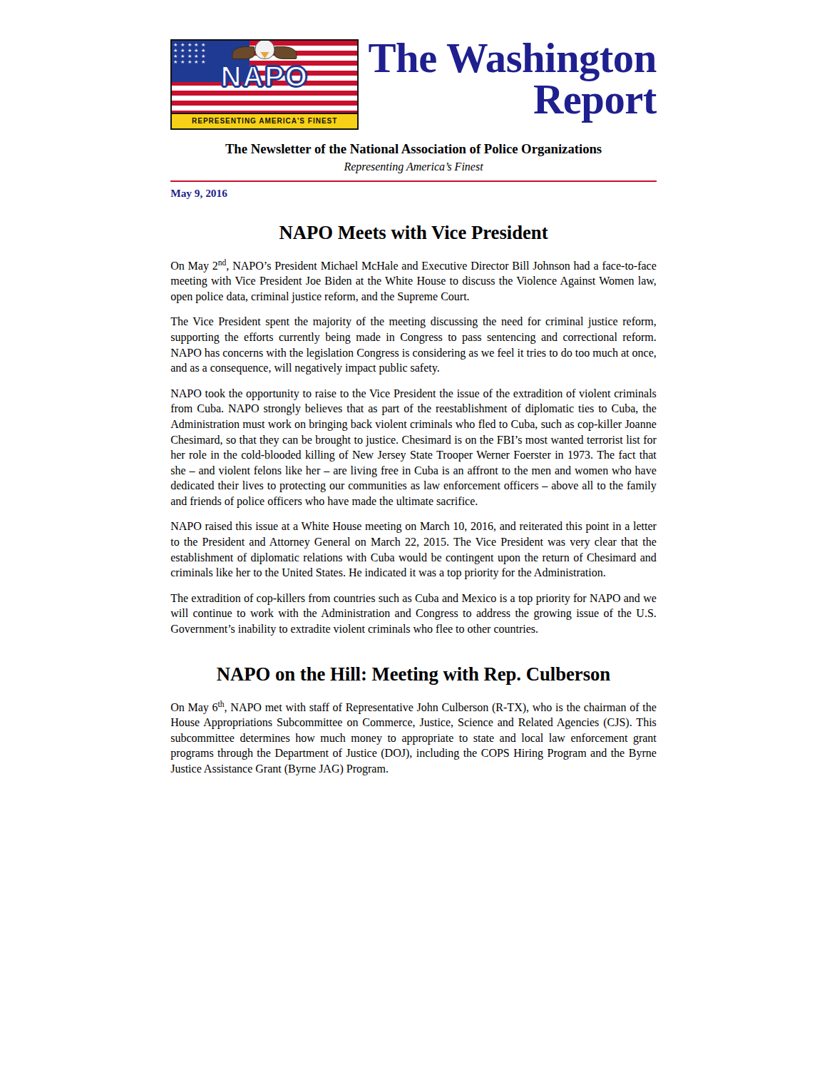★ ★ ★ ★ ★
★ ★ ★ ★ ★
★ ★ ★ ★ ★
★ ★ ★ ★ ★
NAPO
REPRESENTING AMERICA'S FINEST
The Washington
Report
The Newsletter of the National Association of Police Organizations
Representing America’s Finest
May 9, 2016
NAPO Meets with Vice President
On May 2nd, NAPO’s President Michael McHale and Executive Director Bill Johnson had a face-to-face meeting with Vice President Joe Biden at the White House to discuss the Violence Against Women law, open police data, criminal justice reform, and the Supreme Court.
The Vice President spent the majority of the meeting discussing the need for criminal justice reform, supporting the efforts currently being made in Congress to pass sentencing and correctional reform. NAPO has concerns with the legislation Congress is considering as we feel it tries to do too much at once, and as a consequence, will negatively impact public safety.
NAPO took the opportunity to raise to the Vice President the issue of the extradition of violent criminals from Cuba. NAPO strongly believes that as part of the reestablishment of diplomatic ties to Cuba, the Administration must work on bringing back violent criminals who fled to Cuba, such as cop-killer Joanne Chesimard, so that they can be brought to justice. Chesimard is on the FBI’s most wanted terrorist list for her role in the cold-blooded killing of New Jersey State Trooper Werner Foerster in 1973. The fact that she – and violent felons like her – are living free in Cuba is an affront to the men and women who have dedicated their lives to protecting our communities as law enforcement officers – above all to the family and friends of police officers who have made the ultimate sacrifice.
NAPO raised this issue at a White House meeting on March 10, 2016, and reiterated this point in a letter to the President and Attorney General on March 22, 2015. The Vice President was very clear that the establishment of diplomatic relations with Cuba would be contingent upon the return of Chesimard and criminals like her to the United States. He indicated it was a top priority for the Administration.
The extradition of cop-killers from countries such as Cuba and Mexico is a top priority for NAPO and we will continue to work with the Administration and Congress to address the growing issue of the U.S. Government’s inability to extradite violent criminals who flee to other countries.
NAPO on the Hill: Meeting with Rep. Culberson
On May 6th, NAPO met with staff of Representative John Culberson (R-TX), who is the chairman of the House Appropriations Subcommittee on Commerce, Justice, Science and Related Agencies (CJS). This subcommittee determines how much money to appropriate to state and local law enforcement grant programs through the Department of Justice (DOJ), including the COPS Hiring Program and the Byrne Justice Assistance Grant (Byrne JAG) Program.